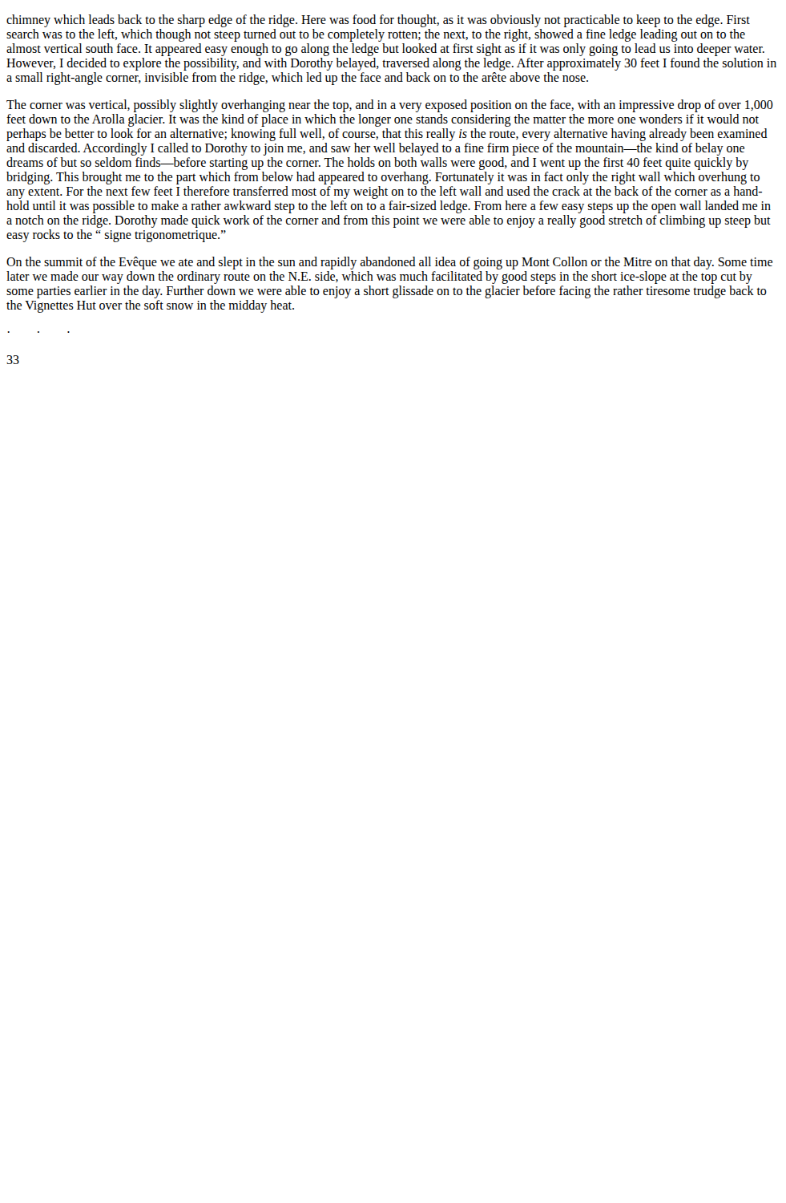chimney which leads back to the sharp edge of the ridge. Here was food for thought, as it was obviously not practicable to keep to the edge. First search was to the left, which though not steep turned out to be completely rotten; the next, to the right, showed a fine ledge leading out on to the almost vertical south face. It appeared easy enough to go along the ledge but looked at first sight as if it was only going to lead us into deeper water. However, I decided to explore the possibility, and with Dorothy belayed, traversed along the ledge. After approximately 30 feet I found the solution in a small right-angle corner, invisible from the ridge, which led up the face and back on to the arête above the nose.
The corner was vertical, possibly slightly overhanging near the top, and in a very exposed position on the face, with an impressive drop of over 1,000 feet down to the Arolla glacier. It was the kind of place in which the longer one stands considering the matter the more one wonders if it would not perhaps be better to look for an alternative; knowing full well, of course, that this really is the route, every alternative having already been examined and discarded. Accordingly I called to Dorothy to join me, and saw her well belayed to a fine firm piece of the mountain—the kind of belay one dreams of but so seldom finds—before starting up the corner. The holds on both walls were good, and I went up the first 40 feet quite quickly by bridging. This brought me to the part which from below had appeared to overhang. Fortunately it was in fact only the right wall which overhung to any extent. For the next few feet I therefore transferred most of my weight on to the left wall and used the crack at the back of the corner as a hand-hold until it was possible to make a rather awkward step to the left on to a fair-sized ledge. From here a few easy steps up the open wall landed me in a notch on the ridge. Dorothy made quick work of the corner and from this point we were able to enjoy a really good stretch of climbing up steep but easy rocks to the “ signe trigonometrique.”
On the summit of the Evêque we ate and slept in the sun and rapidly abandoned all idea of going up Mont Collon or the Mitre on that day. Some time later we made our way down the ordinary route on the N.E. side, which was much facilitated by good steps in the short ice-slope at the top cut by some parties earlier in the day. Further down we were able to enjoy a short glissade on to the glacier before facing the rather tiresome trudge back to the Vignettes Hut over the soft snow in the midday heat.
·  ·  ·
33